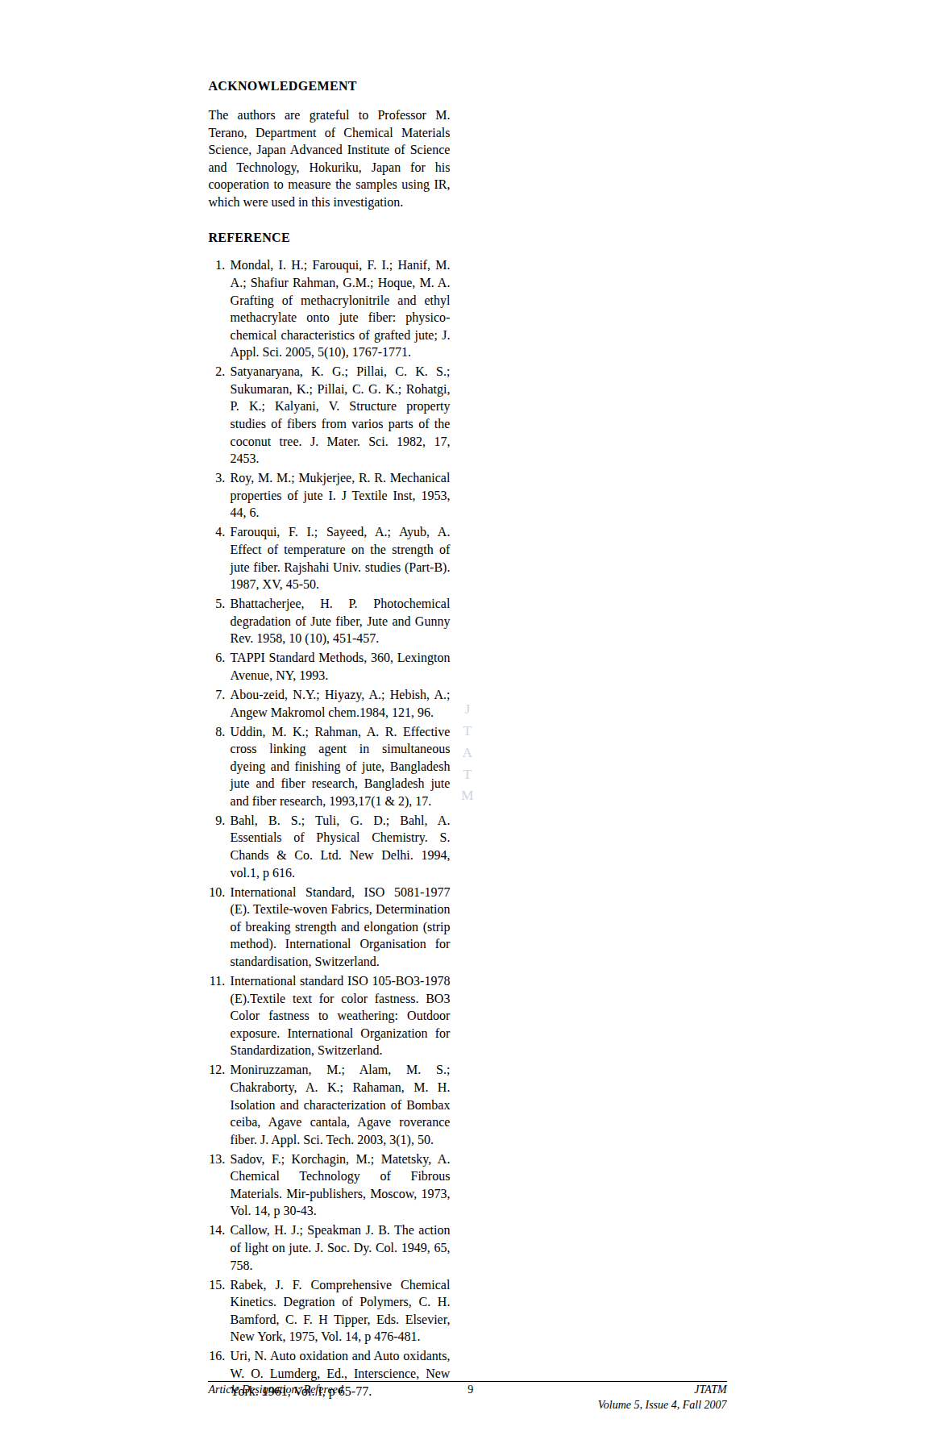J
T
A
T
M
Acknowledgement
The authors are grateful to Professor M. Terano, Department of Chemical Materials Science, Japan Advanced Institute of Science and Technology, Hokuriku, Japan for his cooperation to measure the samples using IR, which were used in this investigation.
Reference
Mondal, I. H.; Farouqui, F. I.; Hanif, M. A.; Shafiur Rahman, G.M.; Hoque, M. A. Grafting of methacrylonitrile and ethyl methacrylate onto jute fiber: physico-chemical characteristics of grafted jute; J. Appl. Sci. 2005, 5(10), 1767-1771.
Satyanaryana, K. G.; Pillai, C. K. S.; Sukumaran, K.; Pillai, C. G. K.; Rohatgi, P. K.; Kalyani, V. Structure property studies of fibers from varios parts of the coconut tree. J. Mater. Sci. 1982, 17, 2453.
Roy, M. M.; Mukjerjee, R. R. Mechanical properties of jute I. J Textile Inst, 1953, 44, 6.
Farouqui, F. I.; Sayeed, A.; Ayub, A. Effect of temperature on the strength of jute fiber. Rajshahi Univ. studies (Part-B). 1987, XV, 45-50.
Bhattacherjee, H. P. Photochemical degradation of Jute fiber, Jute and Gunny Rev. 1958, 10 (10), 451-457.
TAPPI Standard Methods, 360, Lexington Avenue, NY, 1993.
Abou-zeid, N.Y.; Hiyazy, A.; Hebish, A.; Angew Makromol chem.1984, 121, 96.
Uddin, M. K.; Rahman, A. R. Effective cross linking agent in simultaneous dyeing and finishing of jute, Bangladesh jute and fiber research, Bangladesh jute and fiber research, 1993,17(1 & 2), 17.
Bahl, B. S.; Tuli, G. D.; Bahl, A. Essentials of Physical Chemistry. S. Chands & Co. Ltd. New Delhi. 1994, vol.1, p 616.
International Standard, ISO 5081-1977 (E). Textile-woven Fabrics, Determination of breaking strength and elongation (strip method). International Organisation for standardisation, Switzerland.
International standard ISO 105-BO3-1978 (E).Textile text for color fastness. BO3 Color fastness to weathering: Outdoor exposure. International Organization for Standardization, Switzerland.
Moniruzzaman, M.; Alam, M. S.; Chakraborty, A. K.; Rahaman, M. H. Isolation and characterization of Bombax ceiba, Agave cantala, Agave roverance fiber. J. Appl. Sci. Tech. 2003, 3(1), 50.
Sadov, F.; Korchagin, M.; Matetsky, A. Chemical Technology of Fibrous Materials. Mir-publishers, Moscow, 1973, Vol. 14, p 30-43.
Callow, H. J.; Speakman J. B. The action of light on jute. J. Soc. Dy. Col. 1949, 65, 758.
Rabek, J. F. Comprehensive Chemical Kinetics. Degration of Polymers, C. H. Bamford, C. F. H Tipper, Eds. Elsevier, New York, 1975, Vol. 14, p 476-481.
Uri, N. Auto oxidation and Auto oxidants, W. O. Lumderg, Ed., Interscience, New York. 1961, Vol. I, p 65-77.
Article Designation: Refereed
9
JTATM Volume 5, Issue 4, Fall 2007